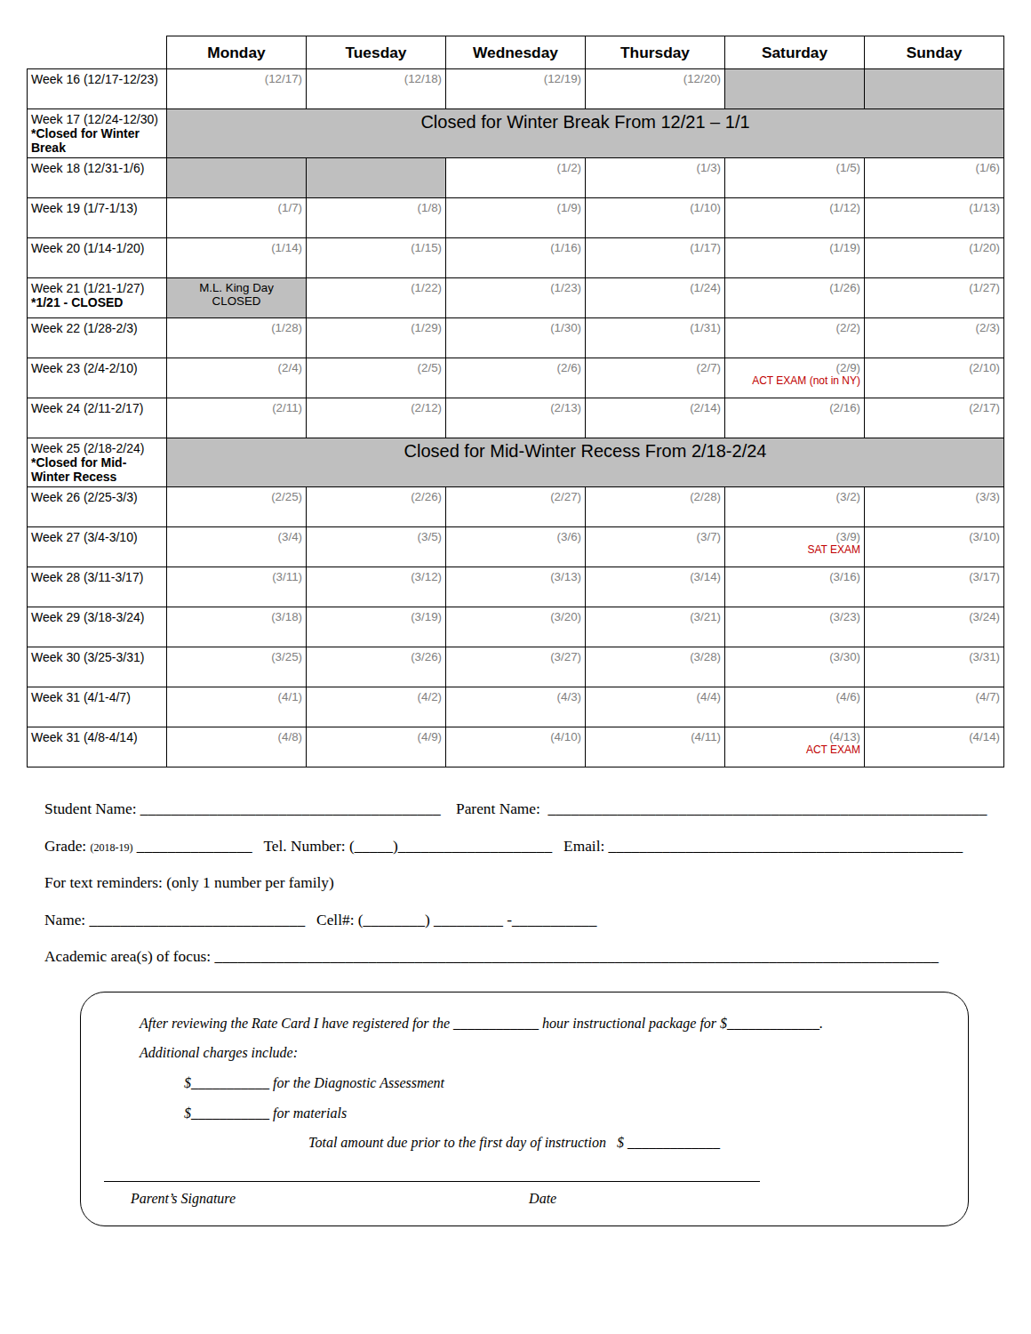| | Monday | Tuesday | Wednesday | Thursday | Saturday | Sunday |
| --- | --- | --- | --- | --- | --- | --- |
| Week 16 (12/17-12/23) | (12/17) | (12/18) | (12/19) | (12/20) | | |
| Week 17 (12/24-12/30) *Closed for Winter Break | Closed for Winter Break From 12/21 – 1/1 |
| Week 18 (12/31-1/6) | | | (1/2) | (1/3) | (1/5) | (1/6) |
| Week 19 (1/7-1/13) | (1/7) | (1/8) | (1/9) | (1/10) | (1/12) | (1/13) |
| Week 20 (1/14-1/20) | (1/14) | (1/15) | (1/16) | (1/17) | (1/19) | (1/20) |
| Week 21 (1/21-1/27) *1/21 - CLOSED | M.L. King Day CLOSED | (1/22) | (1/23) | (1/24) | (1/26) | (1/27) |
| Week 22 (1/28-2/3) | (1/28) | (1/29) | (1/30) | (1/31) | (2/2) | (2/3) |
| Week 23 (2/4-2/10) | (2/4) | (2/5) | (2/6) | (2/7) | (2/9) ACT EXAM (not in NY) | (2/10) |
| Week 24 (2/11-2/17) | (2/11) | (2/12) | (2/13) | (2/14) | (2/16) | (2/17) |
| Week 25 (2/18-2/24) *Closed for Mid-Winter Recess | Closed for Mid-Winter Recess From 2/18-2/24 |
| Week 26 (2/25-3/3) | (2/25) | (2/26) | (2/27) | (2/28) | (3/2) | (3/3) |
| Week 27 (3/4-3/10) | (3/4) | (3/5) | (3/6) | (3/7) | (3/9) SAT EXAM | (3/10) |
| Week 28 (3/11-3/17) | (3/11) | (3/12) | (3/13) | (3/14) | (3/16) | (3/17) |
| Week 29 (3/18-3/24) | (3/18) | (3/19) | (3/20) | (3/21) | (3/23) | (3/24) |
| Week 30 (3/25-3/31) | (3/25) | (3/26) | (3/27) | (3/28) | (3/30) | (3/31) |
| Week 31 (4/1-4/7) | (4/1) | (4/2) | (4/3) | (4/4) | (4/6) | (4/7) |
| Week 31 (4/8-4/14) | (4/8) | (4/9) | (4/10) | (4/11) | (4/13) ACT EXAM | (4/14) |
Student Name: _______________________________________ Parent Name: _________________________________________________________
Grade: (2018-19) _______________ Tel. Number: (_____)____________________ Email: ______________________________________________
For text reminders: (only 1 number per family)
Name: ____________________________ Cell#: (________) _________ -___________
Academic area(s) of focus: ______________________________________________________________________________________________
After reviewing the Rate Card I have registered for the ____________ hour instructional package for $_____________.
Additional charges include:
$___________ for the Diagnostic Assessment
$___________ for materials
Total amount due prior to the first day of instruction $ _____________
Parent’s Signature Date